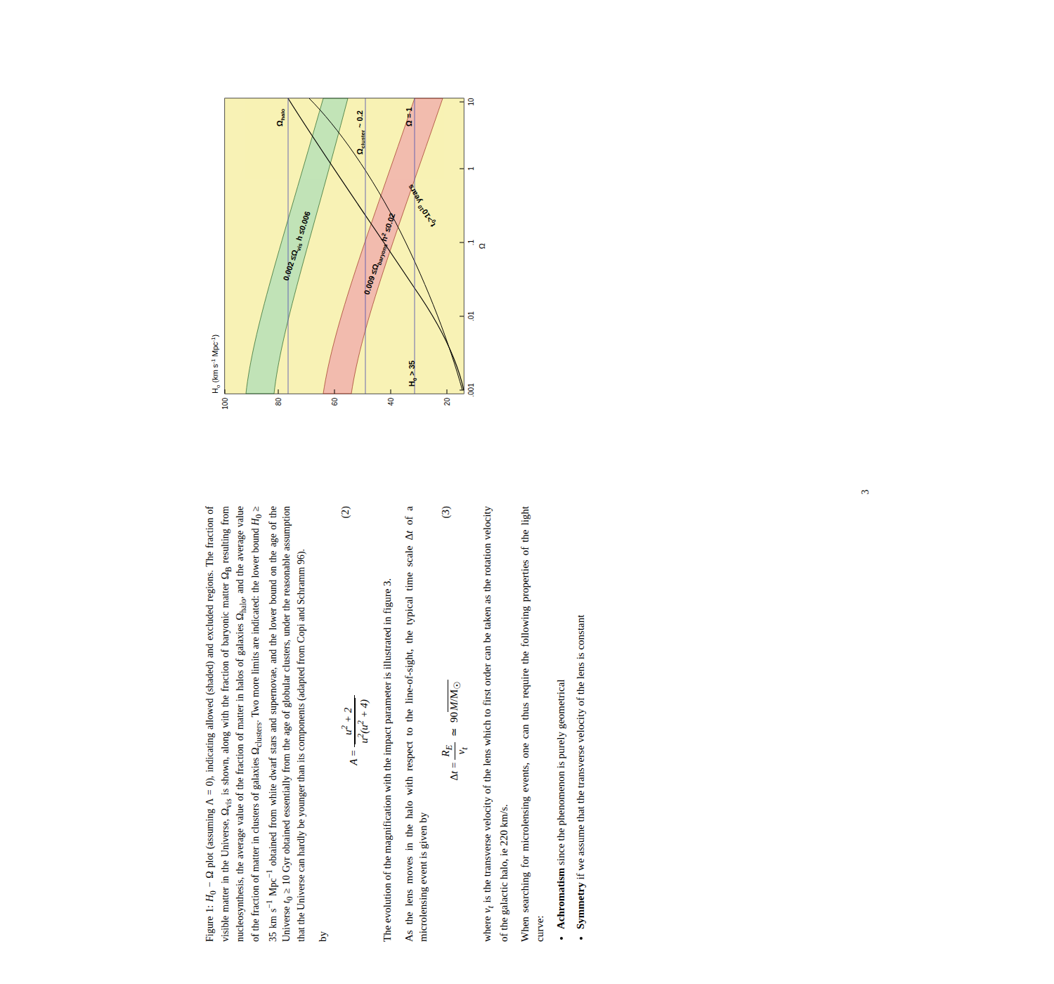Figure 1: H0 − Ω plot (assuming Λ = 0), indicating allowed (shaded) and excluded regions. The fraction of visible matter in the Universe, Ωvis is shown, along with the fraction of baryonic matter ΩB resulting from nucleosynthesis, the average value of the fraction of matter in halos of galaxies Ωhalo, and the average value of the fraction of matter in clusters of galaxies Ωclusters. Two more limits are indicated: the lower bound H0 ≥ 35 km s−1 Mpc−1 obtained from white dwarf stars and supernovae, and the lower bound on the age of the Universe t0 ≥ 10 Gyr obtained essentially from the age of globular clusters, under the reasonable assumption that the Universe can hardly be younger than its components (adapted from Copi and Schramm 96).
by
(2) A = u2 + 2 u2(u2 + 4)
The evolution of the magnification with the impact parameter is illustrated in figure 3.
As the lens moves in the halo with respect to the line-of-sight, the typical time scale Δt of a microlensing event is given by
(3) Δt = RE vt ≃ 90M/M☉
where vt is the transverse velocity of the lens which to first order can be taken as the rotation velocity of the galactic halo, ie 220 km/s.
When searching for microlensing events, one can thus require the following properties of the light curve:
Achromatism since the phenomenon is purely geometrical
Symmetry if we assume that the transverse velocity of the lens is constant
Ho (km s-1 Mpc-1) Ω 100 80 60 40 20 .001 .01 .1 1 10 0.002 ≤Ωvis h ≤0.006 0.009 ≤Ωbaryons h2 ≤0.02 Ωhalo Ωcluster ~ 0.2 Ω = 1 H0 > 35 t0>1010 years
3